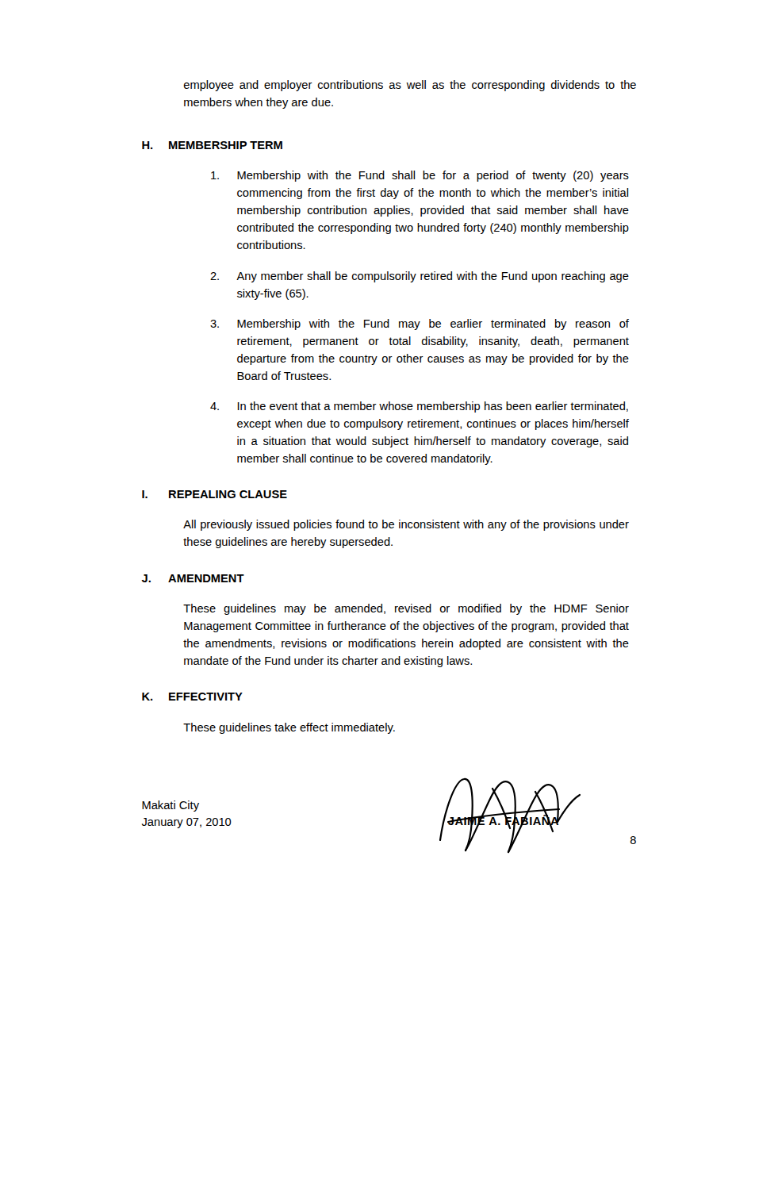employee and employer contributions as well as the corresponding dividends to the members when they are due.
H. MEMBERSHIP TERM
Membership with the Fund shall be for a period of twenty (20) years commencing from the first day of the month to which the member’s initial membership contribution applies, provided that said member shall have contributed the corresponding two hundred forty (240) monthly membership contributions.
Any member shall be compulsorily retired with the Fund upon reaching age sixty-five (65).
Membership with the Fund may be earlier terminated by reason of retirement, permanent or total disability, insanity, death, permanent departure from the country or other causes as may be provided for by the Board of Trustees.
In the event that a member whose membership has been earlier terminated, except when due to compulsory retirement, continues or places him/herself in a situation that would subject him/herself to mandatory coverage, said member shall continue to be covered mandatorily.
I. REPEALING CLAUSE
All previously issued policies found to be inconsistent with any of the provisions under these guidelines are hereby superseded.
J. AMENDMENT
These guidelines may be amended, revised or modified by the HDMF Senior Management Committee in furtherance of the objectives of the program, provided that the amendments, revisions or modifications herein adopted are consistent with the mandate of the Fund under its charter and existing laws.
K. EFFECTIVITY
These guidelines take effect immediately.
Makati City
January 07, 2010
JAIME A. FABIAÑA
8